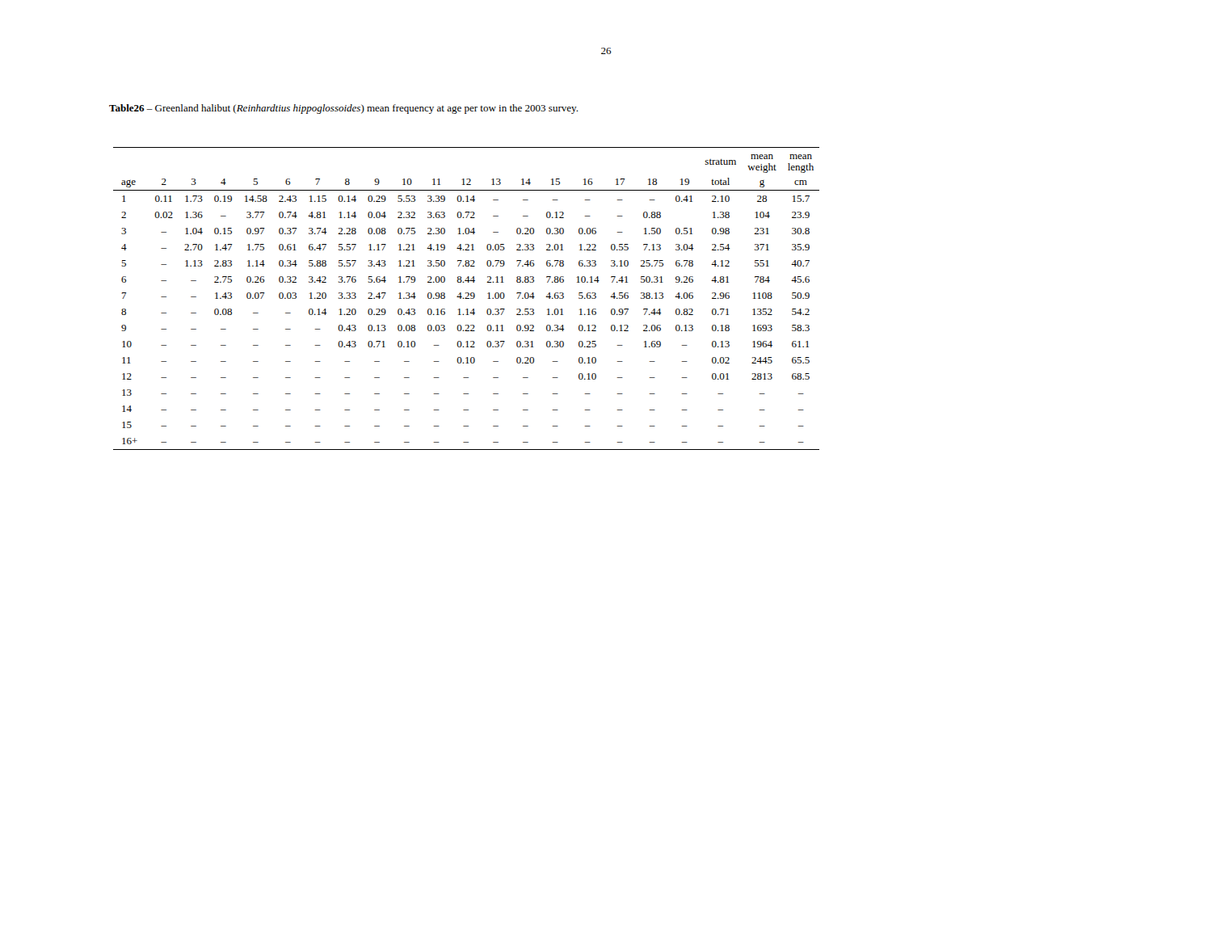26
Table26 – Greenland halibut (Reinhardtius hippoglossoides) mean frequency at age per tow in the 2003 survey.
| | | stratum | mean weight | mean length |
| age | 2 | 3 | 4 | 5 | 6 | 7 | 8 | 9 | 10 | 11 | 12 | 13 | 14 | 15 | 16 | 17 | 18 | 19 | total | g | cm |
| 1 | 0.11 | 1.73 | 0.19 | 14.58 | 2.43 | 1.15 | 0.14 | 0.29 | 5.53 | 3.39 | 0.14 | – | – | – | – | – | – | 0.41 | 2.10 | 28 | 15.7 |
| 2 | 0.02 | 1.36 | – | 3.77 | 0.74 | 4.81 | 1.14 | 0.04 | 2.32 | 3.63 | 0.72 | – | – | 0.12 | – | – | 0.88 | | 1.38 | 104 | 23.9 |
| 3 | – | 1.04 | 0.15 | 0.97 | 0.37 | 3.74 | 2.28 | 0.08 | 0.75 | 2.30 | 1.04 | – | 0.20 | 0.30 | 0.06 | – | 1.50 | 0.51 | 0.98 | 231 | 30.8 |
| 4 | – | 2.70 | 1.47 | 1.75 | 0.61 | 6.47 | 5.57 | 1.17 | 1.21 | 4.19 | 4.21 | 0.05 | 2.33 | 2.01 | 1.22 | 0.55 | 7.13 | 3.04 | 2.54 | 371 | 35.9 |
| 5 | – | 1.13 | 2.83 | 1.14 | 0.34 | 5.88 | 5.57 | 3.43 | 1.21 | 3.50 | 7.82 | 0.79 | 7.46 | 6.78 | 6.33 | 3.10 | 25.75 | 6.78 | 4.12 | 551 | 40.7 |
| 6 | – | – | 2.75 | 0.26 | 0.32 | 3.42 | 3.76 | 5.64 | 1.79 | 2.00 | 8.44 | 2.11 | 8.83 | 7.86 | 10.14 | 7.41 | 50.31 | 9.26 | 4.81 | 784 | 45.6 |
| 7 | – | – | 1.43 | 0.07 | 0.03 | 1.20 | 3.33 | 2.47 | 1.34 | 0.98 | 4.29 | 1.00 | 7.04 | 4.63 | 5.63 | 4.56 | 38.13 | 4.06 | 2.96 | 1108 | 50.9 |
| 8 | – | – | 0.08 | – | – | 0.14 | 1.20 | 0.29 | 0.43 | 0.16 | 1.14 | 0.37 | 2.53 | 1.01 | 1.16 | 0.97 | 7.44 | 0.82 | 0.71 | 1352 | 54.2 |
| 9 | – | – | – | – | – | – | 0.43 | 0.13 | 0.08 | 0.03 | 0.22 | 0.11 | 0.92 | 0.34 | 0.12 | 0.12 | 2.06 | 0.13 | 0.18 | 1693 | 58.3 |
| 10 | – | – | – | – | – | – | 0.43 | 0.71 | 0.10 | – | 0.12 | 0.37 | 0.31 | 0.30 | 0.25 | – | 1.69 | – | 0.13 | 1964 | 61.1 |
| 11 | – | – | – | – | – | – | – | – | – | – | 0.10 | – | 0.20 | – | 0.10 | – | – | – | 0.02 | 2445 | 65.5 |
| 12 | – | – | – | – | – | – | – | – | – | – | – | – | – | – | 0.10 | – | – | – | 0.01 | 2813 | 68.5 |
| 13 | – | – | – | – | – | – | – | – | – | – | – | – | – | – | – | – | – | – | – | – | – |
| 14 | – | – | – | – | – | – | – | – | – | – | – | – | – | – | – | – | – | – | – | – | – |
| 15 | – | – | – | – | – | – | – | – | – | – | – | – | – | – | – | – | – | – | – | – | – |
| 16+ | – | – | – | – | – | – | – | – | – | – | – | – | – | – | – | – | – | – | – | – | – |